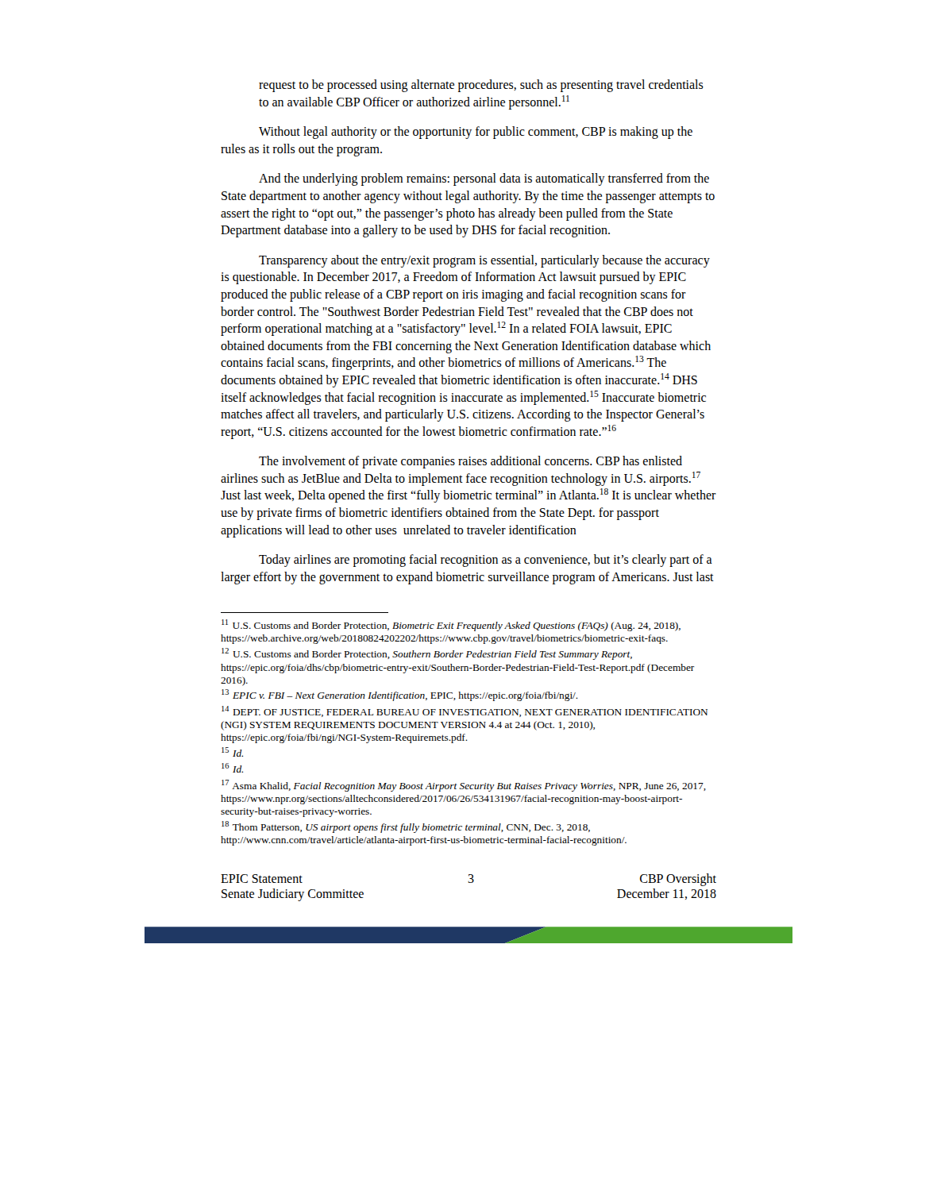request to be processed using alternate procedures, such as presenting travel credentials to an available CBP Officer or authorized airline personnel.11
Without legal authority or the opportunity for public comment, CBP is making up the rules as it rolls out the program.
And the underlying problem remains: personal data is automatically transferred from the State department to another agency without legal authority. By the time the passenger attempts to assert the right to “opt out,” the passenger’s photo has already been pulled from the State Department database into a gallery to be used by DHS for facial recognition.
Transparency about the entry/exit program is essential, particularly because the accuracy is questionable. In December 2017, a Freedom of Information Act lawsuit pursued by EPIC produced the public release of a CBP report on iris imaging and facial recognition scans for border control. The "Southwest Border Pedestrian Field Test" revealed that the CBP does not perform operational matching at a "satisfactory" level.12 In a related FOIA lawsuit, EPIC obtained documents from the FBI concerning the Next Generation Identification database which contains facial scans, fingerprints, and other biometrics of millions of Americans.13 The documents obtained by EPIC revealed that biometric identification is often inaccurate.14 DHS itself acknowledges that facial recognition is inaccurate as implemented.15 Inaccurate biometric matches affect all travelers, and particularly U.S. citizens. According to the Inspector General’s report, “U.S. citizens accounted for the lowest biometric confirmation rate.”16
The involvement of private companies raises additional concerns. CBP has enlisted airlines such as JetBlue and Delta to implement face recognition technology in U.S. airports.17 Just last week, Delta opened the first “fully biometric terminal” in Atlanta.18 It is unclear whether use by private firms of biometric identifiers obtained from the State Dept. for passport applications will lead to other uses unrelated to traveler identification
Today airlines are promoting facial recognition as a convenience, but it’s clearly part of a larger effort by the government to expand biometric surveillance program of Americans. Just last
11 U.S. Customs and Border Protection, Biometric Exit Frequently Asked Questions (FAQs) (Aug. 24, 2018), https://web.archive.org/web/20180824202202/https://www.cbp.gov/travel/biometrics/biometric-exit-faqs.
12 U.S. Customs and Border Protection, Southern Border Pedestrian Field Test Summary Report, https://epic.org/foia/dhs/cbp/biometric-entry-exit/Southern-Border-Pedestrian-Field-Test-Report.pdf (December 2016).
13 EPIC v. FBI – Next Generation Identification, EPIC, https://epic.org/foia/fbi/ngi/.
14 DEPT. OF JUSTICE, FEDERAL BUREAU OF INVESTIGATION, NEXT GENERATION IDENTIFICATION (NGI) SYSTEM REQUIREMENTS DOCUMENT VERSION 4.4 at 244 (Oct. 1, 2010), https://epic.org/foia/fbi/ngi/NGI-System-Requiremets.pdf.
15 Id.
16 Id.
17 Asma Khalid, Facial Recognition May Boost Airport Security But Raises Privacy Worries, NPR, June 26, 2017, https://www.npr.org/sections/alltechconsidered/2017/06/26/534131967/facial-recognition-may-boost-airport-security-but-raises-privacy-worries.
18 Thom Patterson, US airport opens first fully biometric terminal, CNN, Dec. 3, 2018, http://www.cnn.com/travel/article/atlanta-airport-first-us-biometric-terminal-facial-recognition/.
EPIC Statement
3
CBP Oversight
Senate Judiciary Committee
December 11, 2018